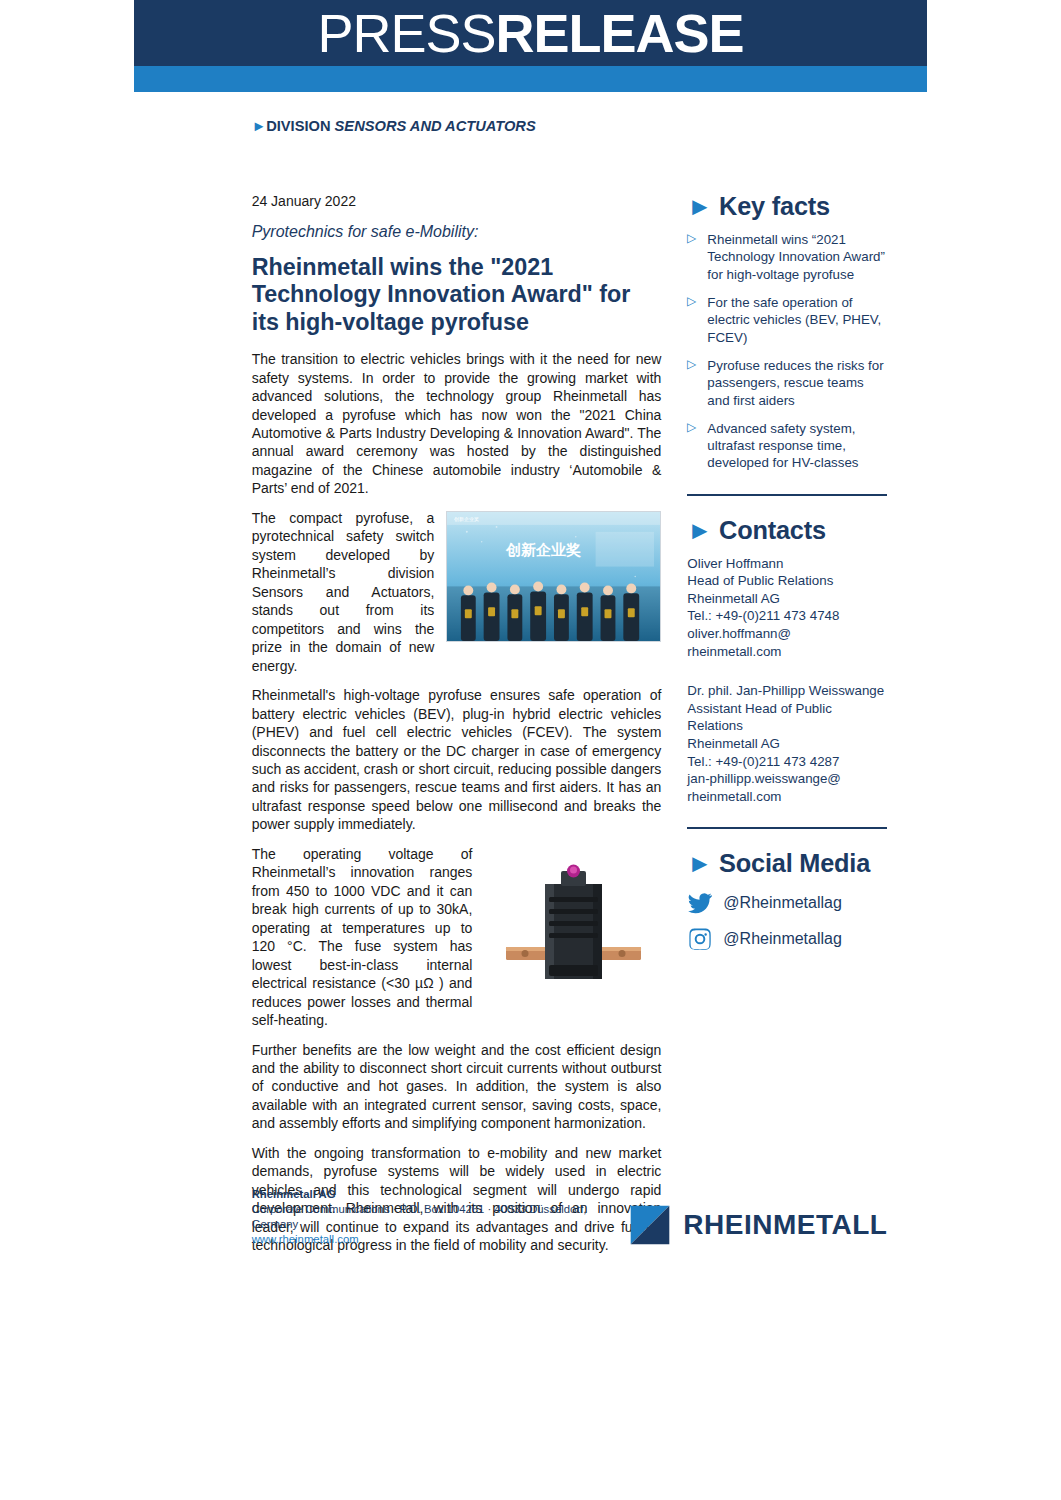PRESS RELEASE
►DIVISION SENSORS AND ACTUATORS
24 January 2022
Pyrotechnics for safe e-Mobility:
Rheinmetall wins the "2021 Technology Innovation Award" for its high-voltage pyrofuse
The transition to electric vehicles brings with it the need for new safety systems. In order to provide the growing market with advanced solutions, the technology group Rheinmetall has developed a pyrofuse which has now won the "2021 China Automotive & Parts Industry Developing & Innovation Award". The annual award ceremony was hosted by the distinguished magazine of the Chinese automobile industry ‘Automobile & Parts’ end of 2021.
The compact pyrofuse, a pyrotechnical safety switch system developed by Rheinmetall’s division Sensors and Actuators, stands out from its competitors and wins the prize in the domain of new energy.
Rheinmetall's high-voltage pyrofuse ensures safe operation of battery electric vehicles (BEV), plug-in hybrid electric vehicles (PHEV) and fuel cell electric vehicles (FCEV). The system disconnects the battery or the DC charger in case of emergency such as accident, crash or short circuit, reducing possible dangers and risks for passengers, rescue teams and first aiders. It has an ultrafast response speed below one millisecond and breaks the power supply immediately.
The operating voltage of Rheinmetall’s innovation ranges from 450 to 1000 VDC and it can break high currents of up to 30kA, operating at temperatures up to 120 °C. The fuse system has lowest best-in-class internal electrical resistance (<30 µΩ ) and reduces power losses and thermal self-heating.
Further benefits are the low weight and the cost efficient design and the ability to disconnect short circuit currents without outburst of conductive and hot gases. In addition, the system is also available with an integrated current sensor, saving costs, space, and assembly efforts and simplifying component harmonization.
With the ongoing transformation to e-mobility and new market demands, pyrofuse systems will be widely used in electric vehicles and this technological segment will undergo rapid development. Rheinmetall, with its position of an innovation leader, will continue to expand its advantages and drive further technological progress in the field of mobility and security.
► Key facts
Rheinmetall wins “2021 Technology Innovation Award” for high-voltage pyrofuse
For the safe operation of electric vehicles (BEV, PHEV, FCEV)
Pyrofuse reduces the risks for passengers, rescue teams and first aiders
Advanced safety system, ultrafast response time, developed for HV-classes
► Contacts
Oliver Hoffmann
Head of Public Relations
Rheinmetall AG
Tel.: +49-(0)211 473 4748
oliver.hoffmann@
rheinmetall.com
Dr. phil. Jan-Phillipp Weisswange
Assistant Head of Public Relations
Rheinmetall AG
Tel.: +49-(0)211 473 4287
jan-phillipp.weisswange@
rheinmetall.com
► Social Media
@Rheinmetallag
@Rheinmetallag
Rheinmetall AG
Corporate Communications · P.O. Box 104261 · 40033 Düsseldorf, Germany
www.rheinmetall.com
RHEINMETALL